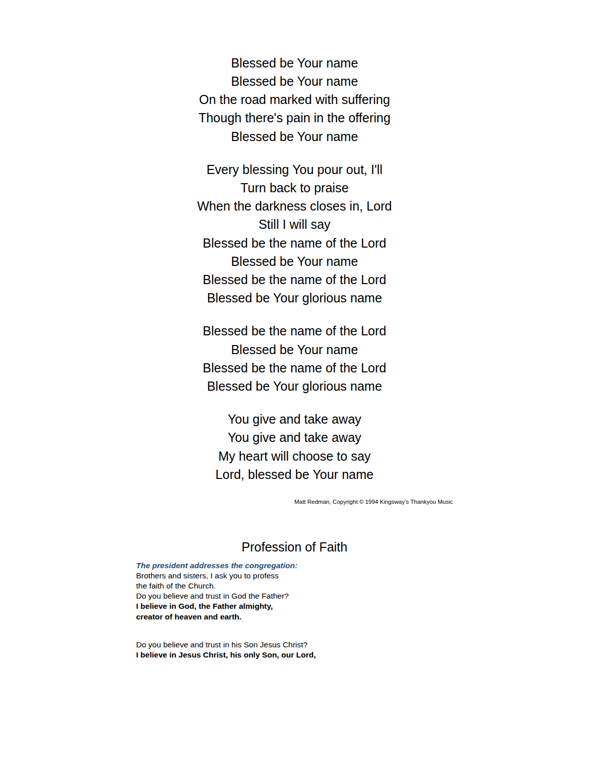Blessed be Your name
Blessed be Your name
On the road marked with suffering
Though there's pain in the offering
Blessed be Your name
Every blessing You pour out, I'll
Turn back to praise
When the darkness closes in, Lord
Still I will say
Blessed be the name of the Lord
Blessed be Your name
Blessed be the name of the Lord
Blessed be Your glorious name
Blessed be the name of the Lord
Blessed be Your name
Blessed be the name of the Lord
Blessed be Your glorious name
You give and take away
You give and take away
My heart will choose to say
Lord, blessed be Your name
Matt Redman, Copyright © 1994 Kingsway’s Thankyou Music
Profession of Faith
The president addresses the congregation:
Brothers and sisters, I ask you to profess
the faith of the Church.
Do you believe and trust in God the Father?
I believe in God, the Father almighty,
creator of heaven and earth.
Do you believe and trust in his Son Jesus Christ?
I believe in Jesus Christ, his only Son, our Lord,